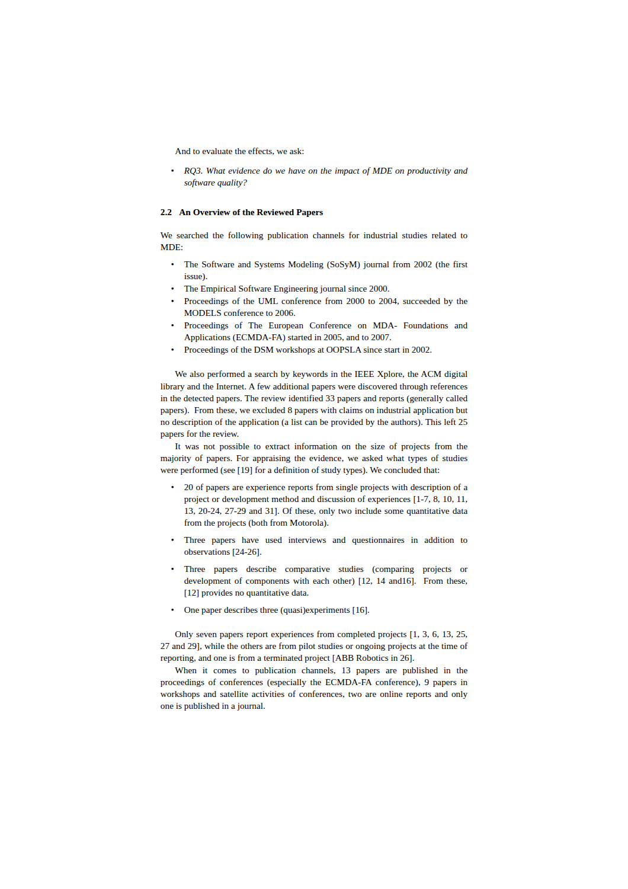And to evaluate the effects, we ask:
RQ3. What evidence do we have on the impact of MDE on productivity and software quality?
2.2 An Overview of the Reviewed Papers
We searched the following publication channels for industrial studies related to MDE:
The Software and Systems Modeling (SoSyM) journal from 2002 (the first issue).
The Empirical Software Engineering journal since 2000.
Proceedings of the UML conference from 2000 to 2004, succeeded by the MODELS conference to 2006.
Proceedings of The European Conference on MDA- Foundations and Applications (ECMDA-FA) started in 2005, and to 2007.
Proceedings of the DSM workshops at OOPSLA since start in 2002.
We also performed a search by keywords in the IEEE Xplore, the ACM digital library and the Internet. A few additional papers were discovered through references in the detected papers. The review identified 33 papers and reports (generally called papers). From these, we excluded 8 papers with claims on industrial application but no description of the application (a list can be provided by the authors). This left 25 papers for the review.
It was not possible to extract information on the size of projects from the majority of papers. For appraising the evidence, we asked what types of studies were performed (see [19] for a definition of study types). We concluded that:
20 of papers are experience reports from single projects with description of a project or development method and discussion of experiences [1-7, 8, 10, 11, 13, 20-24, 27-29 and 31]. Of these, only two include some quantitative data from the projects (both from Motorola).
Three papers have used interviews and questionnaires in addition to observations [24-26].
Three papers describe comparative studies (comparing projects or development of components with each other) [12, 14 and16]. From these, [12] provides no quantitative data.
One paper describes three (quasi)experiments [16].
Only seven papers report experiences from completed projects [1, 3, 6, 13, 25, 27 and 29], while the others are from pilot studies or ongoing projects at the time of reporting, and one is from a terminated project [ABB Robotics in 26].
When it comes to publication channels, 13 papers are published in the proceedings of conferences (especially the ECMDA-FA conference), 9 papers in workshops and satellite activities of conferences, two are online reports and only one is published in a journal.